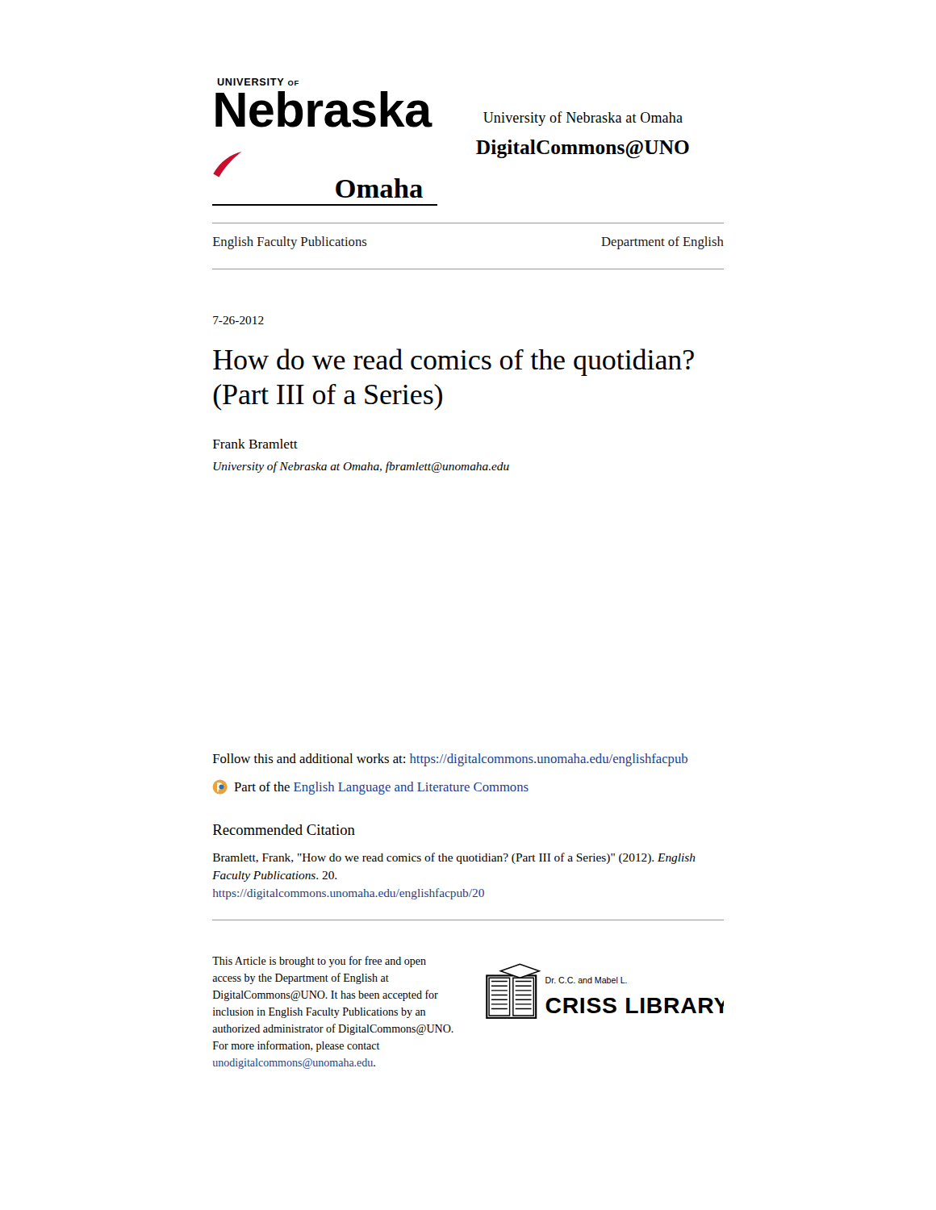UNIVERSITY OF
Nebraska
Omaha
University of Nebraska at Omaha
DigitalCommons@UNO
English Faculty Publications
Department of English
7-26-2012
How do we read comics of the quotidian? (Part III of a Series)
Frank Bramlett
University of Nebraska at Omaha, fbramlett@unomaha.edu
Follow this and additional works at: https://digitalcommons.unomaha.edu/englishfacpub
Part of the English Language and Literature Commons
Recommended Citation
Bramlett, Frank, "How do we read comics of the quotidian? (Part III of a Series)" (2012). English Faculty Publications. 20.
https://digitalcommons.unomaha.edu/englishfacpub/20
This Article is brought to you for free and open access by the Department of English at DigitalCommons@UNO. It has been accepted for inclusion in English Faculty Publications by an authorized administrator of DigitalCommons@UNO. For more information, please contact unodigitalcommons@unomaha.edu.
Dr. C.C. and Mabel L. CRISS LIBRARY